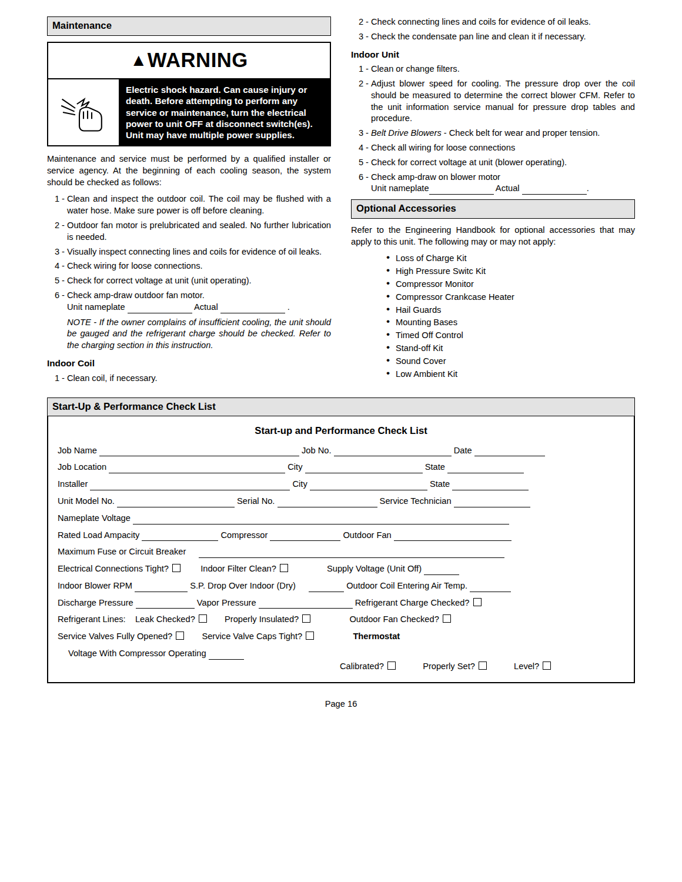Maintenance
▲WARNING
Electric shock hazard. Can cause injury or death. Before attempting to perform any service or maintenance, turn the electrical power to unit OFF at disconnect switch(es). Unit may have multiple power supplies.
Maintenance and service must be performed by a qualified installer or service agency. At the beginning of each cooling season, the system should be checked as follows:
Clean and inspect the outdoor coil. The coil may be flushed with a water hose. Make sure power is off before cleaning.
Outdoor fan motor is prelubricated and sealed. No further lubrication is needed.
Visually inspect connecting lines and coils for evidence of oil leaks.
Check wiring for loose connections.
Check for correct voltage at unit (unit operating).
Check amp-draw outdoor fan motor. Unit nameplate Actual . NOTE - If the owner complains of insufficient cooling, the unit should be gauged and the refrigerant charge should be checked. Refer to the charging section in this instruction.
Indoor Coil
Clean coil, if necessary.
Check connecting lines and coils for evidence of oil leaks.
Check the condensate pan line and clean it if necessary.
Indoor Unit
Clean or change filters.
Adjust blower speed for cooling. The pressure drop over the coil should be measured to determine the correct blower CFM. Refer to the unit information service manual for pressure drop tables and procedure.
Belt Drive Blowers - Check belt for wear and proper tension.
Check all wiring for loose connections
Check for correct voltage at unit (blower operating).
Check amp-draw on blower motor Unit nameplate Actual .
Optional Accessories
Refer to the Engineering Handbook for optional accessories that may apply to this unit. The following may or may not apply:
Loss of Charge Kit
High Pressure Switc Kit
Compressor Monitor
Compressor Crankcase Heater
Hail Guards
Mounting Bases
Timed Off Control
Stand-off Kit
Sound Cover
Low Ambient Kit
Start-Up & Performance Check List
Start-up and Performance Check List
Job Name Job No. Date
Job Location City State
Installer City State
Unit Model No. Serial No. Service Technician
Nameplate Voltage
Rated Load Ampacity Compressor Outdoor Fan
Maximum Fuse or Circuit Breaker
Electrical Connections Tight? Indoor Filter Clean? Supply Voltage (Unit Off)
Indoor Blower RPM S.P. Drop Over Indoor (Dry) Outdoor Coil Entering Air Temp.
Discharge Pressure Vapor Pressure Refrigerant Charge Checked?
Refrigerant Lines: Leak Checked? Properly Insulated? Outdoor Fan Checked?
Service Valves Fully Opened? Service Valve Caps Tight? Thermostat
Voltage With Compressor Operating
Calibrated? Properly Set? Level?
Page 16